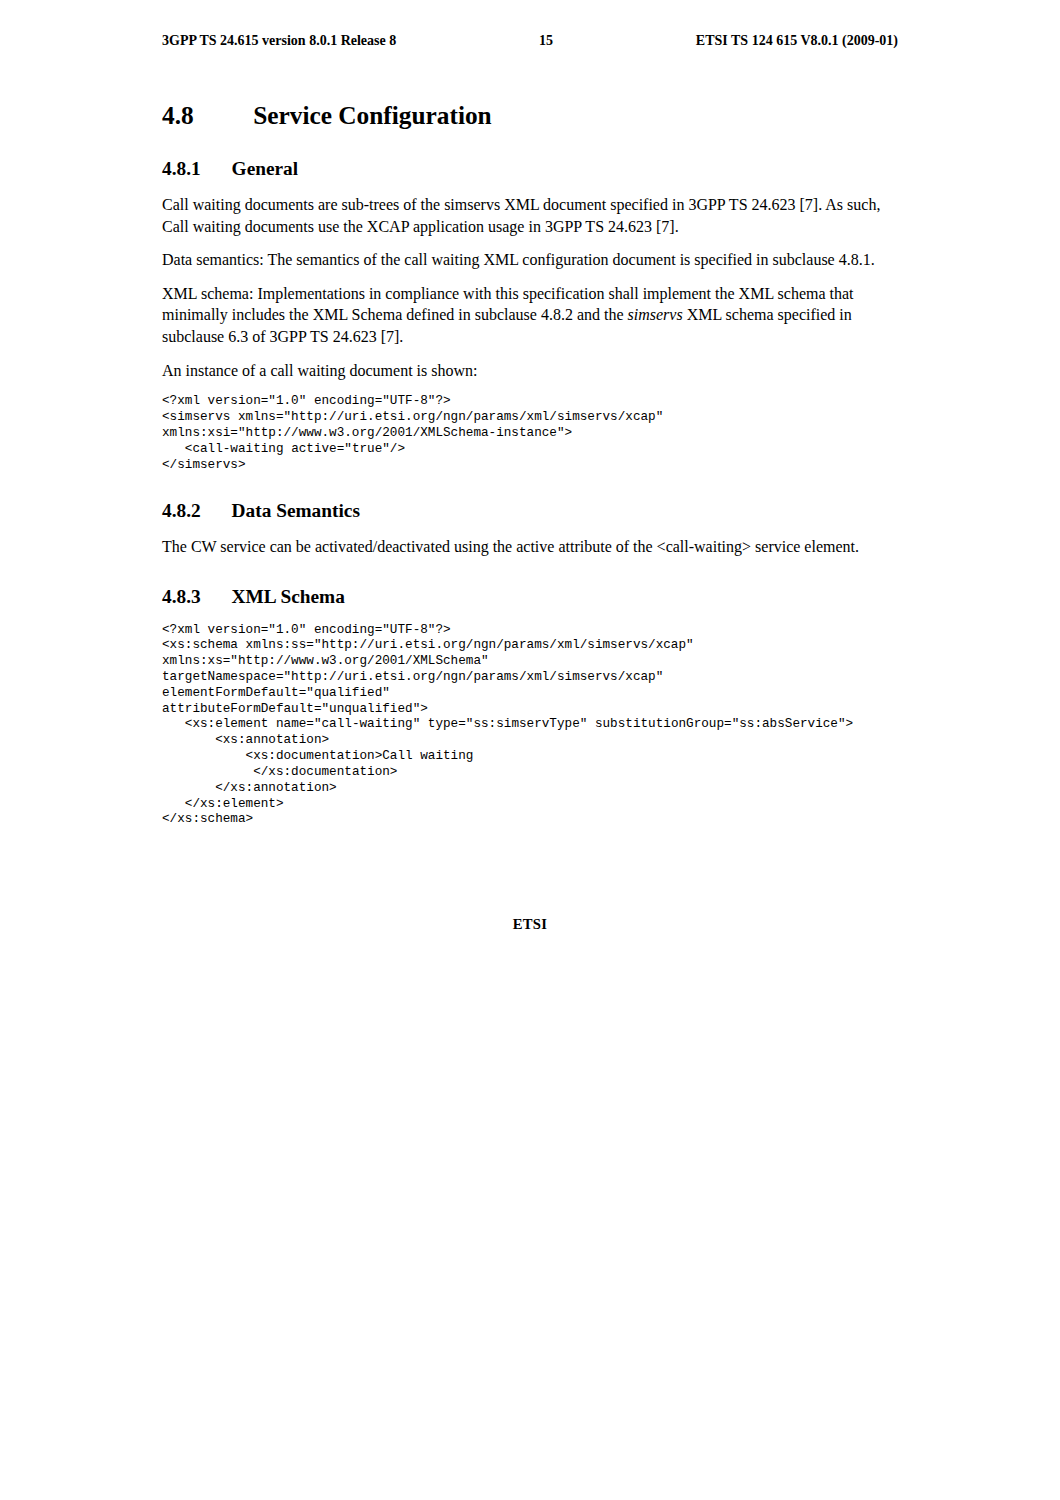3GPP TS 24.615 version 8.0.1 Release 8 15 ETSI TS 124 615 V8.0.1 (2009-01)
4.8 Service Configuration
4.8.1 General
Call waiting documents are sub-trees of the simservs XML document specified in 3GPP TS 24.623 [7]. As such, Call waiting documents use the XCAP application usage in 3GPP TS 24.623 [7].
Data semantics: The semantics of the call waiting XML configuration document is specified in subclause 4.8.1.
XML schema: Implementations in compliance with this specification shall implement the XML schema that minimally includes the XML Schema defined in subclause 4.8.2 and the simservs XML schema specified in subclause 6.3 of 3GPP TS 24.623 [7].
An instance of a call waiting document is shown:
<?xml version="1.0" encoding="UTF-8"?>
<simservs xmlns="http://uri.etsi.org/ngn/params/xml/simservs/xcap"
xmlns:xsi="http://www.w3.org/2001/XMLSchema-instance">
   <call-waiting active="true"/>
</simservs>
4.8.2 Data Semantics
The CW service can be activated/deactivated using the active attribute of the <call-waiting> service element.
4.8.3 XML Schema
<?xml version="1.0" encoding="UTF-8"?>
<xs:schema xmlns:ss="http://uri.etsi.org/ngn/params/xml/simservs/xcap"
xmlns:xs="http://www.w3.org/2001/XMLSchema"
targetNamespace="http://uri.etsi.org/ngn/params/xml/simservs/xcap" elementFormDefault="qualified"
attributeFormDefault="unqualified">
   <xs:element name="call-waiting" type="ss:simservType" substitutionGroup="ss:absService">
       <xs:annotation>
           <xs:documentation>Call waiting
            </xs:documentation>
       </xs:annotation>
   </xs:element>
</xs:schema>
ETSI